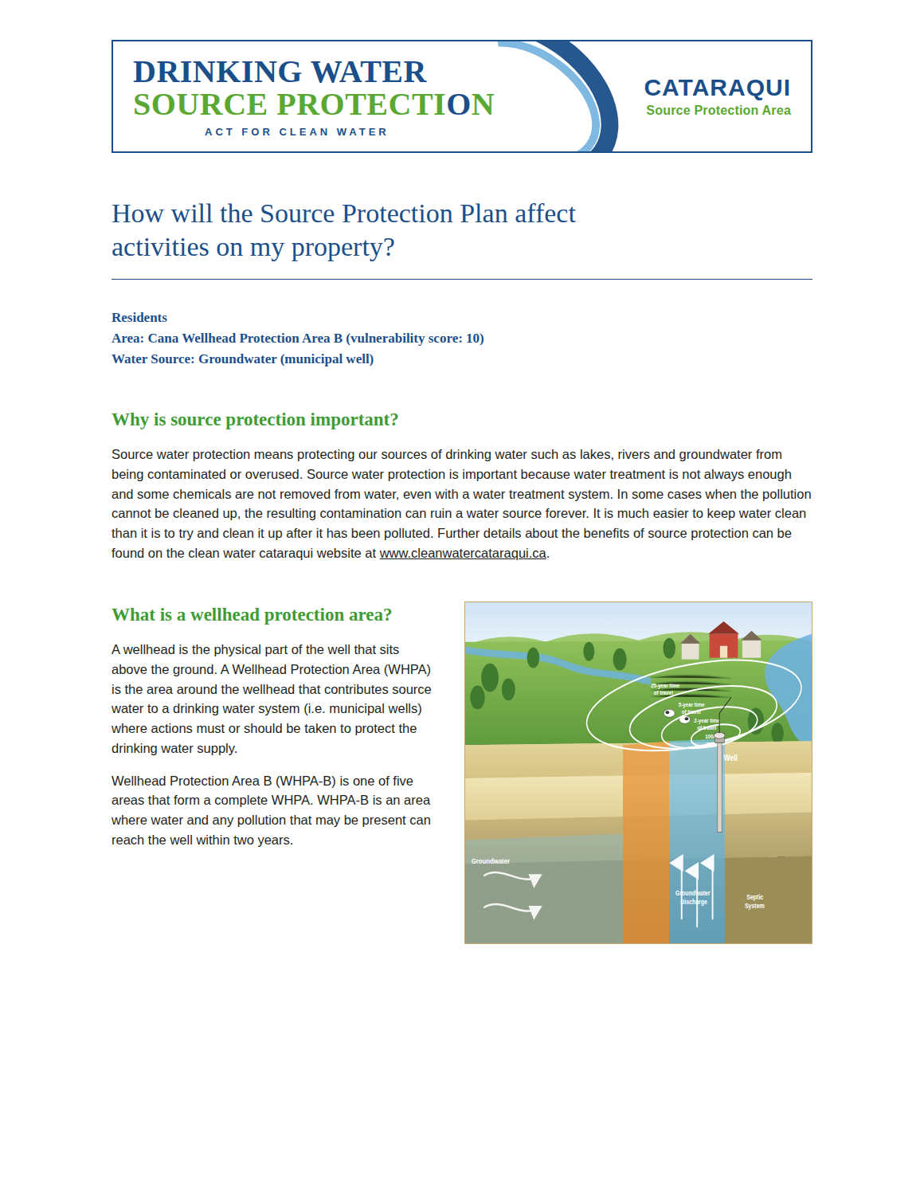Drinking Water
Source Protection
ACT FOR CLEAN WATER
CATARAQUI
Source Protection Area
How will the Source Protection Plan affect
activities on my property?
Residents
Area: Cana Wellhead Protection Area B (vulnerability score: 10)
Water Source: Groundwater (municipal well)
Why is source protection important?
Source water protection means protecting our sources of drinking water such as lakes, rivers and groundwater from being contaminated or overused. Source water protection is important because water treatment is not always enough and some chemicals are not removed from water, even with a water treatment system. In some cases when the pollution cannot be cleaned up, the resulting contamination can ruin a water source forever. It is much easier to keep water clean than it is to try and clean it up after it has been polluted. Further details about the benefits of source protection can be found on the clean water cataraqui website at www.cleanwatercataraqui.ca.
What is a wellhead protection area?
A wellhead is the physical part of the well that sits above the ground. A Wellhead Protection Area (WHPA) is the area around the wellhead that contributes source water to a drinking water system (i.e. municipal wells) where actions must or should be taken to protect the drinking water supply.
Wellhead Protection Area B (WHPA-B) is one of five areas that form a complete WHPA. WHPA-B is an area where water and any pollution that may be present can reach the well within two years.
25-year time of travel 5-year time of travel 2-year time of travel 100m zone Well Groundwater Groundwater Discharge Septic System